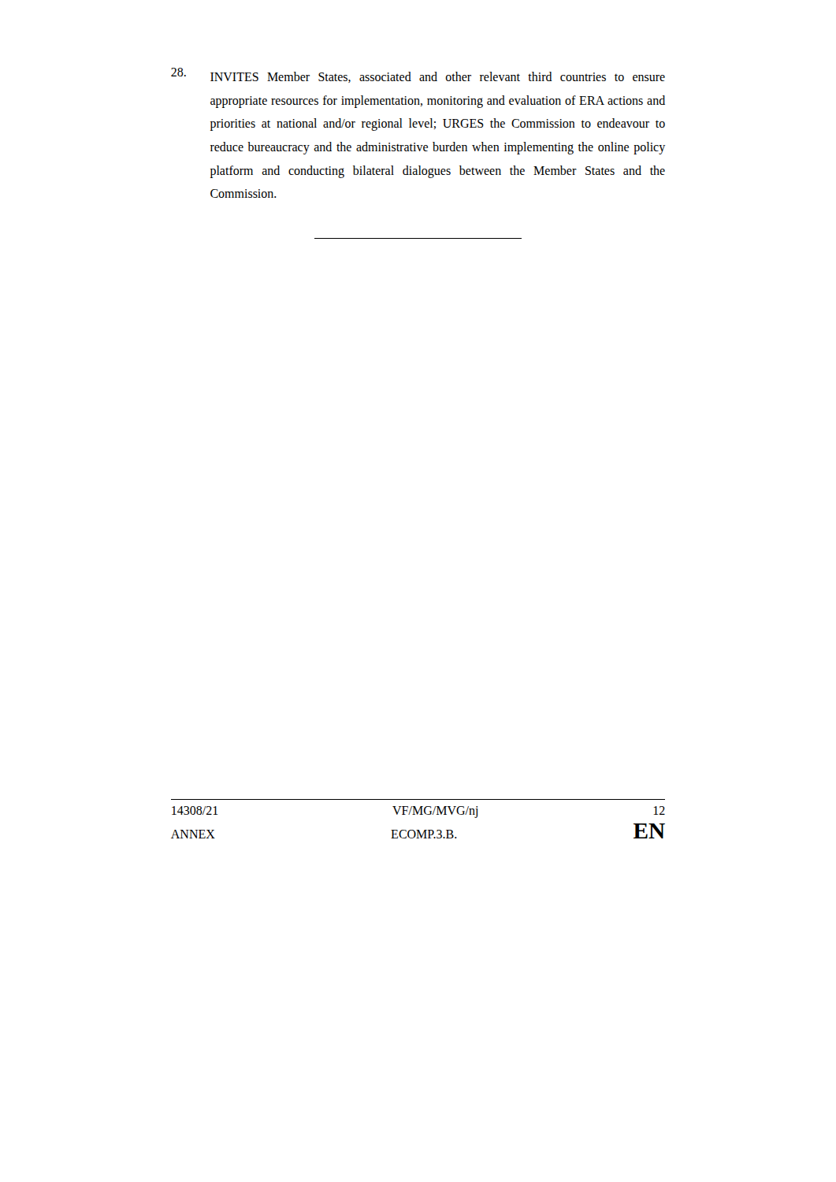28. INVITES Member States, associated and other relevant third countries to ensure appropriate resources for implementation, monitoring and evaluation of ERA actions and priorities at national and/or regional level; URGES the Commission to endeavour to reduce bureaucracy and the administrative burden when implementing the online policy platform and conducting bilateral dialogues between the Member States and the Commission.
14308/21
VF/MG/MVG/nj
12
ANNEX
ECOMP.3.B.
EN